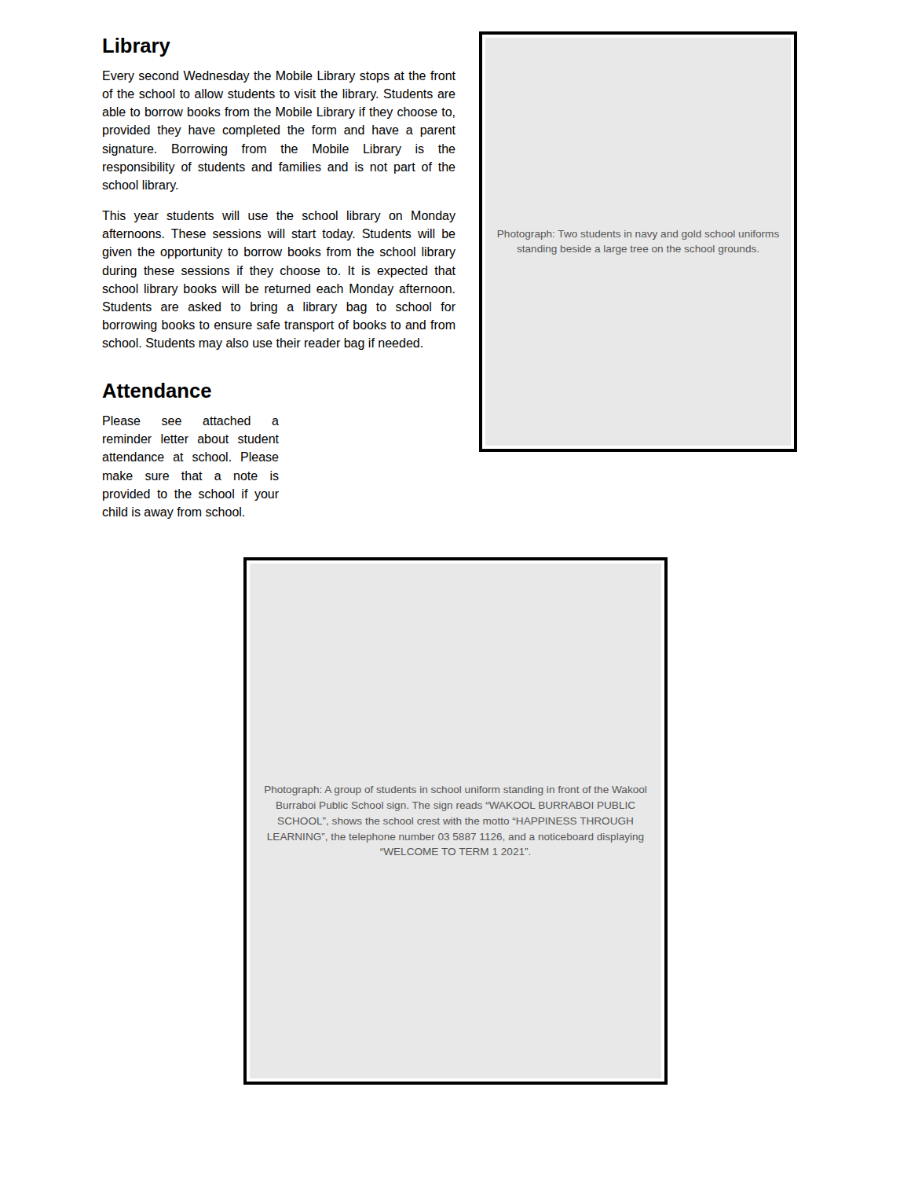Library
Every second Wednesday the Mobile Library stops at the front of the school to allow students to visit the library. Students are able to borrow books from the Mobile Library if they choose to, provided they have completed the form and have a parent signature. Borrowing from the Mobile Library is the responsibility of students and families and is not part of the school library.
This year students will use the school library on Monday afternoons. These sessions will start today. Students will be given the opportunity to borrow books from the school library during these sessions if they choose to. It is expected that school library books will be returned each Monday afternoon. Students are asked to bring a library bag to school for borrowing books to ensure safe transport of books to and from school. Students may also use their reader bag if needed.
Attendance
Please see attached a reminder letter about student attendance at school. Please make sure that a note is provided to the school if your child is away from school.
Photograph: Two students in navy and gold school uniforms standing beside a large tree on the school grounds.
Photograph: A group of students in school uniform standing in front of the Wakool Burraboi Public School sign. The sign reads “WAKOOL BURRABOI PUBLIC SCHOOL”, shows the school crest with the motto “HAPPINESS THROUGH LEARNING”, the telephone number 03 5887 1126, and a noticeboard displaying “WELCOME TO TERM 1 2021”.